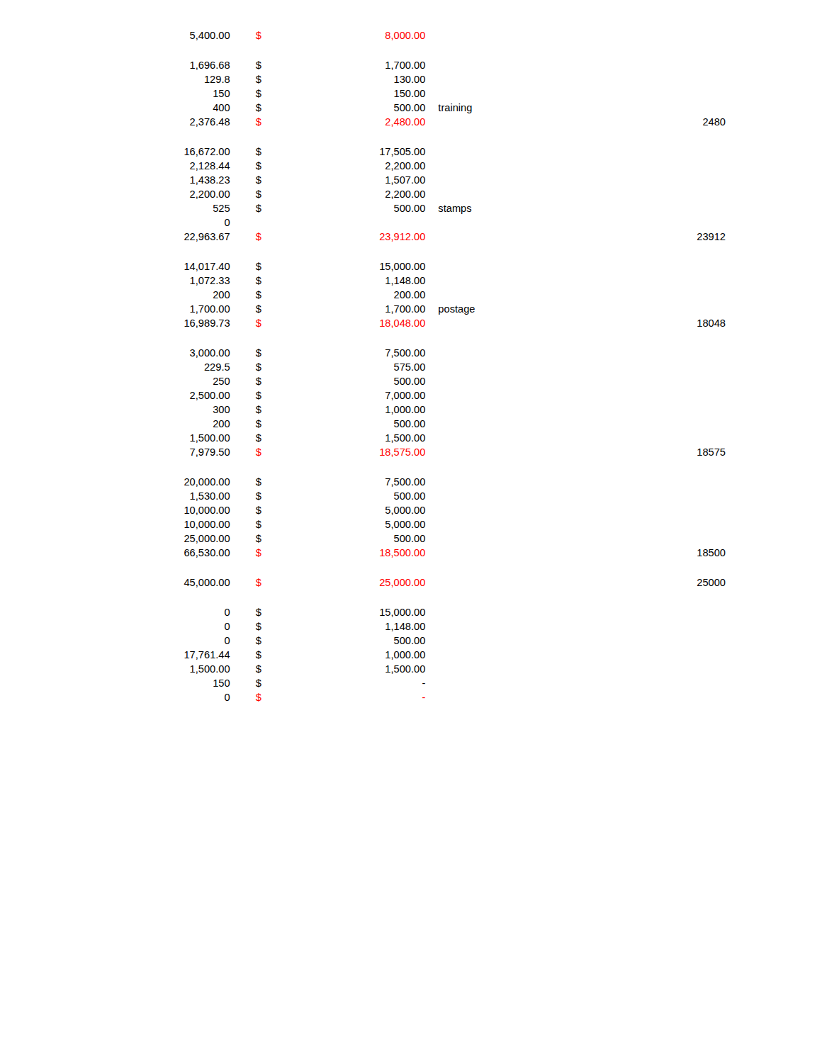| 5,400.00 | $ | 8,000.00 | | |
| 1,696.68 | $ | 1,700.00 | | |
| 129.8 | $ | 130.00 | | |
| 150 | $ | 150.00 | | |
| 400 | $ | 500.00 | training | |
| 2,376.48 | $ | 2,480.00 | | 2480 |
| 16,672.00 | $ | 17,505.00 | | |
| 2,128.44 | $ | 2,200.00 | | |
| 1,438.23 | $ | 1,507.00 | | |
| 2,200.00 | $ | 2,200.00 | | |
| 525 | $ | 500.00 | stamps | |
| 0 | | | | |
| 22,963.67 | $ | 23,912.00 | | 23912 |
| 14,017.40 | $ | 15,000.00 | | |
| 1,072.33 | $ | 1,148.00 | | |
| 200 | $ | 200.00 | | |
| 1,700.00 | $ | 1,700.00 | postage | |
| 16,989.73 | $ | 18,048.00 | | 18048 |
| 3,000.00 | $ | 7,500.00 | | |
| 229.5 | $ | 575.00 | | |
| 250 | $ | 500.00 | | |
| 2,500.00 | $ | 7,000.00 | | |
| 300 | $ | 1,000.00 | | |
| 200 | $ | 500.00 | | |
| 1,500.00 | $ | 1,500.00 | | |
| 7,979.50 | $ | 18,575.00 | | 18575 |
| 20,000.00 | $ | 7,500.00 | | |
| 1,530.00 | $ | 500.00 | | |
| 10,000.00 | $ | 5,000.00 | | |
| 10,000.00 | $ | 5,000.00 | | |
| 25,000.00 | $ | 500.00 | | |
| 66,530.00 | $ | 18,500.00 | | 18500 |
| 45,000.00 | $ | 25,000.00 | | 25000 |
| 0 | $ | 15,000.00 | | |
| 0 | $ | 1,148.00 | | |
| 0 | $ | 500.00 | | |
| 17,761.44 | $ | 1,000.00 | | |
| 1,500.00 | $ | 1,500.00 | | |
| 150 | $ | - | | |
| 0 | $ | - | | |